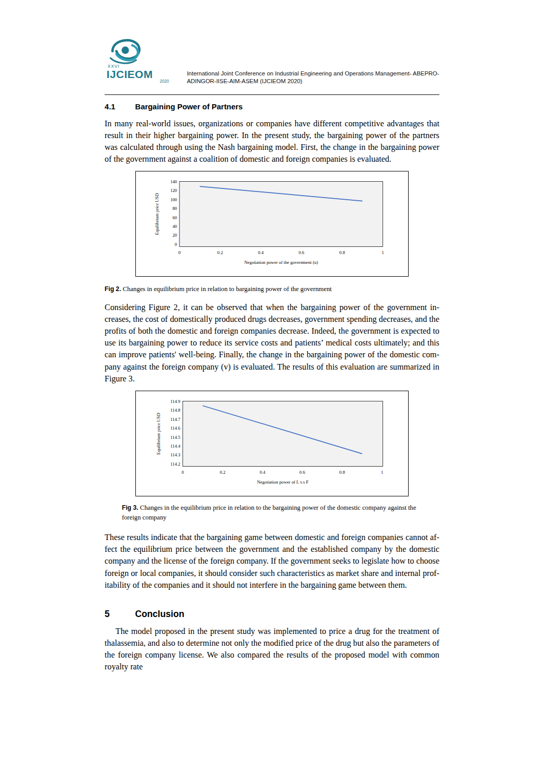XXVI IJCIEOM 2020
International Joint Conference on Industrial Engineering and Operations Management- ABEPRO-ADINGOR-IISE-AIM-ASEM (IJCIEOM 2020)
4.1 Bargaining Power of Partners
In many real-world issues, organizations or companies have different competitive advantages that result in their higher bargaining power. In the present study, the bargaining power of the partners was calculated through using the Nash bargaining model. First, the change in the bargaining power of the government against a coalition of domestic and foreign companies is evaluated.
140 120 100 80 60 40 20 0 Equilibrium price USD 0 0.2 0.4 0.6 0.8 1 Negotiation power of the government (u)
Fig 2. Changes in equilibrium price in relation to bargaining power of the government
Considering Figure 2, it can be observed that when the bargaining power of the government increases, the cost of domestically produced drugs decreases, government spending decreases, and the profits of both the domestic and foreign companies decrease. Indeed, the government is expected to use its bargaining power to reduce its service costs and patients’ medical costs ultimately; and this can improve patients' well-being. Finally, the change in the bargaining power of the domestic company against the foreign company (v) is evaluated. The results of this evaluation are summarized in Figure 3.
114.9 114.8 114.7 114.6 114.5 114.4 114.3 114.2 Equilibrium price USD 0 0.2 0.4 0.6 0.8 1 Negotiation power of L v.s F
Fig 3. Changes in the equilibrium price in relation to the bargaining power of the domestic company against the foreign company
These results indicate that the bargaining game between domestic and foreign companies cannot affect the equilibrium price between the government and the established company by the domestic company and the license of the foreign company. If the government seeks to legislate how to choose foreign or local companies, it should consider such characteristics as market share and internal profitability of the companies and it should not interfere in the bargaining game between them.
5 Conclusion
The model proposed in the present study was implemented to price a drug for the treatment of thalassemia, and also to determine not only the modified price of the drug but also the parameters of the foreign company license. We also compared the results of the proposed model with common royalty rate